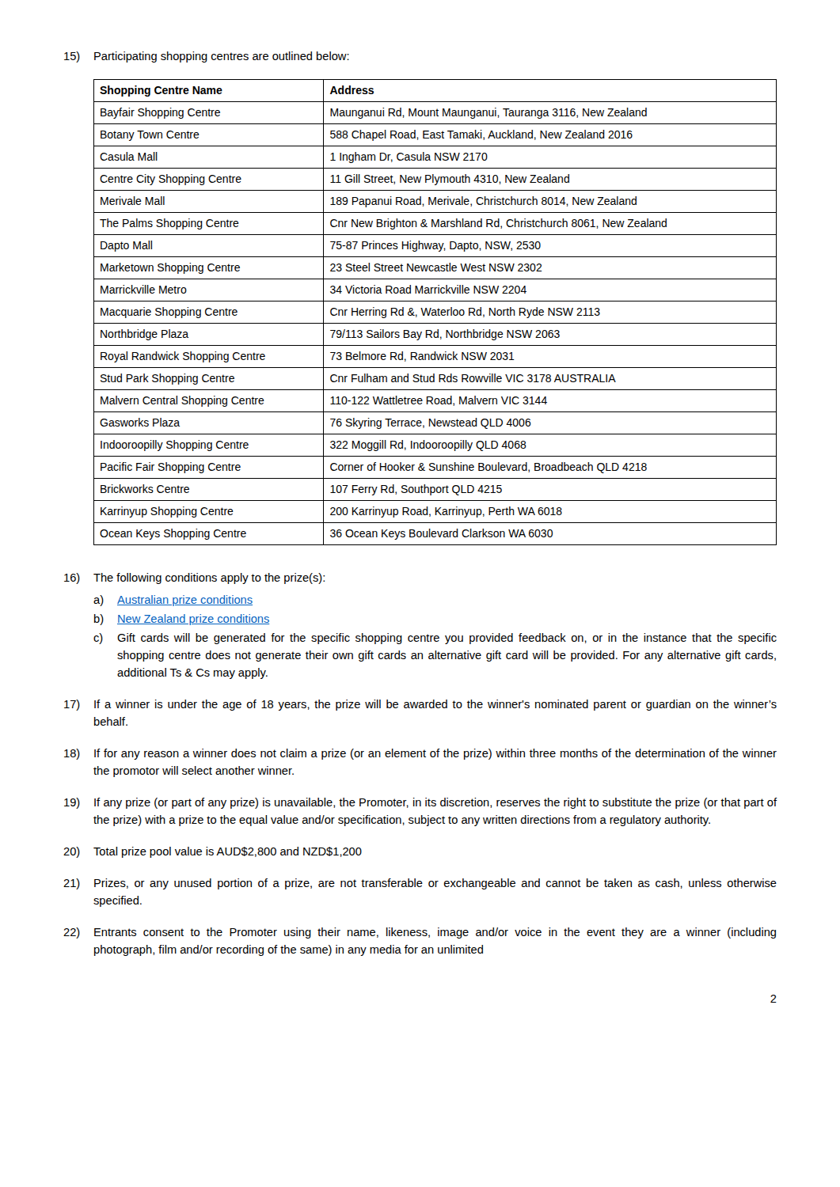15) Participating shopping centres are outlined below:
| Shopping Centre Name | Address |
| --- | --- |
| Bayfair Shopping Centre | Maunganui Rd, Mount Maunganui, Tauranga 3116, New Zealand |
| Botany Town Centre | 588 Chapel Road, East Tamaki, Auckland, New Zealand 2016 |
| Casula Mall | 1 Ingham Dr, Casula NSW 2170 |
| Centre City Shopping Centre | 11 Gill Street, New Plymouth 4310, New Zealand |
| Merivale Mall | 189 Papanui Road, Merivale, Christchurch 8014, New Zealand |
| The Palms Shopping Centre | Cnr New Brighton & Marshland Rd, Christchurch 8061, New Zealand |
| Dapto Mall | 75-87 Princes Highway, Dapto, NSW, 2530 |
| Marketown Shopping Centre | 23 Steel Street Newcastle West NSW 2302 |
| Marrickville Metro | 34 Victoria Road Marrickville NSW 2204 |
| Macquarie Shopping Centre | Cnr Herring Rd &, Waterloo Rd, North Ryde NSW 2113 |
| Northbridge Plaza | 79/113 Sailors Bay Rd, Northbridge NSW 2063 |
| Royal Randwick Shopping Centre | 73 Belmore Rd, Randwick NSW 2031 |
| Stud Park Shopping Centre | Cnr Fulham and Stud Rds Rowville VIC 3178 AUSTRALIA |
| Malvern Central Shopping Centre | 110-122 Wattletree Road, Malvern VIC 3144 |
| Gasworks Plaza | 76 Skyring Terrace, Newstead QLD 4006 |
| Indooroopilly Shopping Centre | 322 Moggill Rd, Indooroopilly QLD 4068 |
| Pacific Fair Shopping Centre | Corner of Hooker & Sunshine Boulevard, Broadbeach QLD 4218 |
| Brickworks Centre | 107 Ferry Rd, Southport QLD 4215 |
| Karrinyup Shopping Centre | 200 Karrinyup Road, Karrinyup, Perth WA 6018 |
| Ocean Keys Shopping Centre | 36 Ocean Keys Boulevard Clarkson WA 6030 |
16) The following conditions apply to the prize(s):
a) Australian prize conditions
b) New Zealand prize conditions
c) Gift cards will be generated for the specific shopping centre you provided feedback on, or in the instance that the specific shopping centre does not generate their own gift cards an alternative gift card will be provided. For any alternative gift cards, additional Ts & Cs may apply.
17) If a winner is under the age of 18 years, the prize will be awarded to the winner's nominated parent or guardian on the winner’s behalf.
18) If for any reason a winner does not claim a prize (or an element of the prize) within three months of the determination of the winner the promotor will select another winner.
19) If any prize (or part of any prize) is unavailable, the Promoter, in its discretion, reserves the right to substitute the prize (or that part of the prize) with a prize to the equal value and/or specification, subject to any written directions from a regulatory authority.
20) Total prize pool value is AUD$2,800 and NZD$1,200
21) Prizes, or any unused portion of a prize, are not transferable or exchangeable and cannot be taken as cash, unless otherwise specified.
22) Entrants consent to the Promoter using their name, likeness, image and/or voice in the event they are a winner (including photograph, film and/or recording of the same) in any media for an unlimited
2